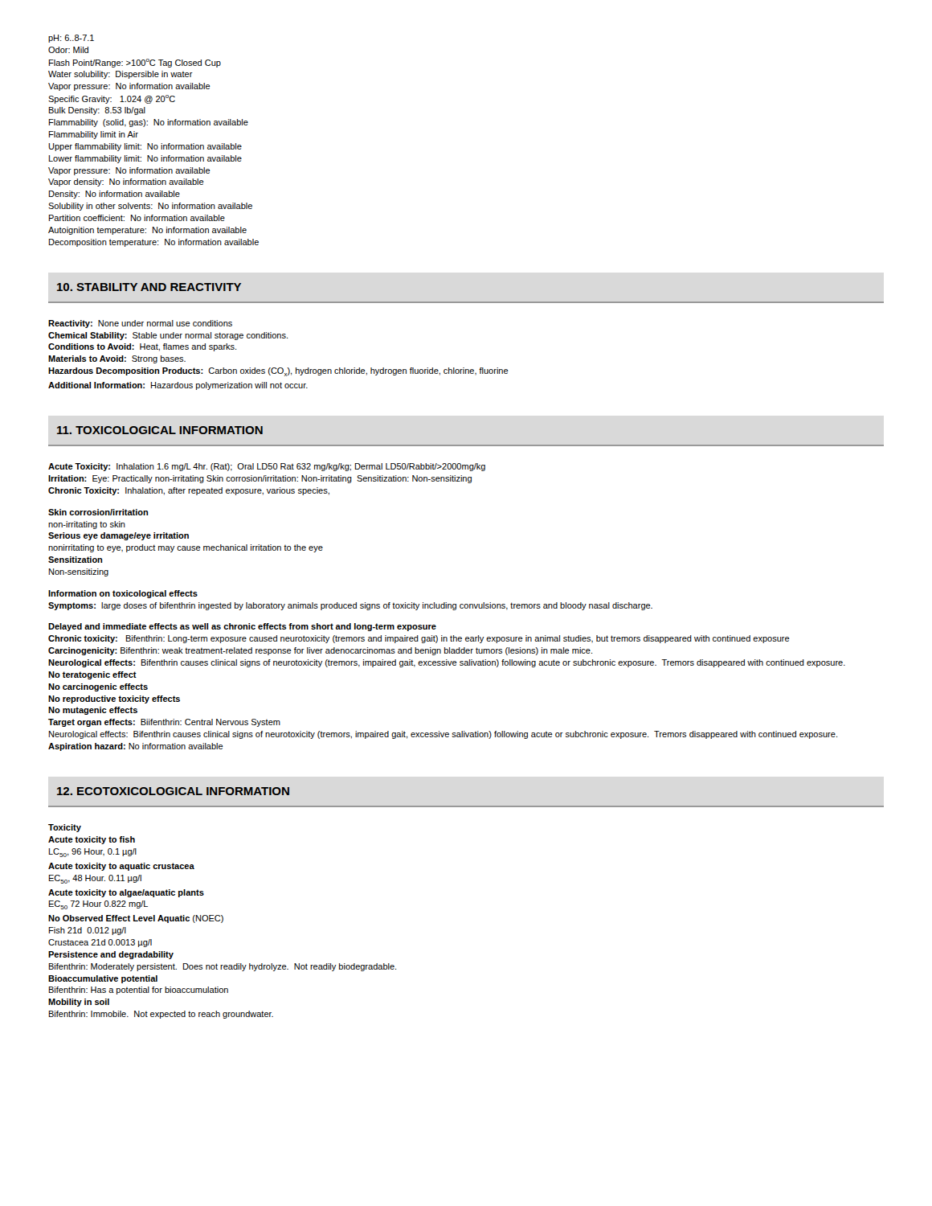pH: 6..8-7.1
Odor: Mild
Flash Point/Range: >100oC Tag Closed Cup
Water solubility: Dispersible in water
Vapor pressure: No information available
Specific Gravity: 1.024 @ 20oC
Bulk Density: 8.53 lb/gal
Flammability (solid, gas): No information available
Flammability limit in Air
Upper flammability limit: No information available
Lower flammability limit: No information available
Vapor pressure: No information available
Vapor density: No information available
Density: No information available
Solubility in other solvents: No information available
Partition coefficient: No information available
Autoignition temperature: No information available
Decomposition temperature: No information available
10. STABILITY AND REACTIVITY
Reactivity: None under normal use conditions
Chemical Stability: Stable under normal storage conditions.
Conditions to Avoid: Heat, flames and sparks.
Materials to Avoid: Strong bases.
Hazardous Decomposition Products: Carbon oxides (COx), hydrogen chloride, hydrogen fluoride, chlorine, fluorine
Additional Information: Hazardous polymerization will not occur.
11. TOXICOLOGICAL INFORMATION
Acute Toxicity: Inhalation 1.6 mg/L 4hr. (Rat); Oral LD50 Rat 632 mg/kg/kg; Dermal LD50/Rabbit/>2000mg/kg
Irritation: Eye: Practically non-irritating Skin corrosion/irritation: Non-irritating Sensitization: Non-sensitizing
Chronic Toxicity: Inhalation, after repeated exposure, various species,
Skin corrosion/irritation
non-irritating to skin
Serious eye damage/eye irritation
nonirritating to eye, product may cause mechanical irritation to the eye
Sensitization
Non-sensitizing
Information on toxicological effects
Symptoms: large doses of bifenthrin ingested by laboratory animals produced signs of toxicity including convulsions, tremors and bloody nasal discharge.
Delayed and immediate effects as well as chronic effects from short and long-term exposure
Chronic toxicity: Bifenthrin: Long-term exposure caused neurotoxicity (tremors and impaired gait) in the early exposure in animal studies, but tremors disappeared with continued exposure
Carcinogenicity: Bifenthrin: weak treatment-related response for liver adenocarcinomas and benign bladder tumors (lesions) in male mice.
Neurological effects: Bifenthrin causes clinical signs of neurotoxicity (tremors, impaired gait, excessive salivation) following acute or subchronic exposure. Tremors disappeared with continued exposure.
No teratogenic effect
No carcinogenic effects
No reproductive toxicity effects
No mutagenic effects
Target organ effects: Biifenthrin: Central Nervous System
Neurological effects: Bifenthrin causes clinical signs of neurotoxicity (tremors, impaired gait, excessive salivation) following acute or subchronic exposure. Tremors disappeared with continued exposure.
Aspiration hazard: No information available
12. ECOTOXICOLOGICAL INFORMATION
Toxicity
Acute toxicity to fish
LC50, 96 Hour, 0.1 µg/l
Acute toxicity to aquatic crustacea
EC50, 48 Hour. 0.11 µg/l
Acute toxicity to algae/aquatic plants
EC50 72 Hour 0.822 mg/L
No Observed Effect Level Aquatic (NOEC)
Fish 21d 0.012 µg/l
Crustacea 21d 0.0013 µg/l
Persistence and degradability
Bifenthrin: Moderately persistent. Does not readily hydrolyze. Not readily biodegradable.
Bioaccumulative potential
Bifenthrin: Has a potential for bioaccumulation
Mobility in soil
Bifenthrin: Immobile. Not expected to reach groundwater.